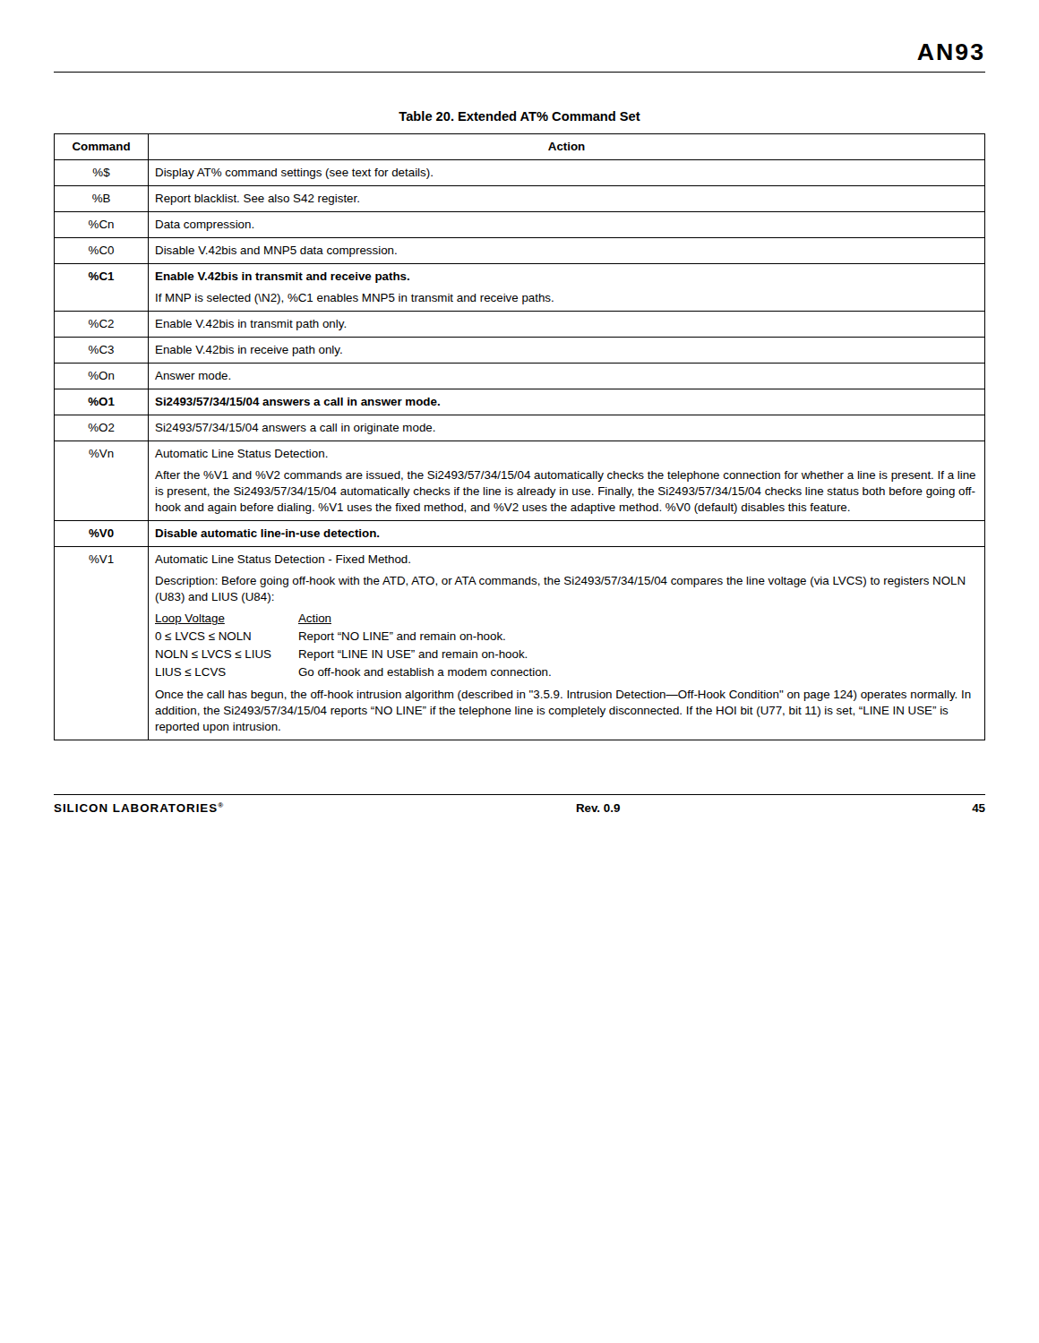AN93
Table 20. Extended AT% Command Set
| Command | Action |
| --- | --- |
| %$ | Display AT% command settings (see text for details). |
| %B | Report blacklist. See also S42 register. |
| %Cn | Data compression. |
| %C0 | Disable V.42bis and MNP5 data compression. |
| %C1 | Enable V.42bis in transmit and receive paths. If MNP is selected (\N2), %C1 enables MNP5 in transmit and receive paths. |
| %C2 | Enable V.42bis in transmit path only. |
| %C3 | Enable V.42bis in receive path only. |
| %On | Answer mode. |
| %O1 | Si2493/57/34/15/04 answers a call in answer mode. |
| %O2 | Si2493/57/34/15/04 answers a call in originate mode. |
| %Vn | Automatic Line Status Detection. After the %V1 and %V2 commands are issued, the Si2493/57/34/15/04 automatically checks the telephone connection for whether a line is present. If a line is present, the Si2493/57/34/15/04 automatically checks if the line is already in use. Finally, the Si2493/57/34/15/04 checks line status both before going off-hook and again before dialing. %V1 uses the fixed method, and %V2 uses the adaptive method. %V0 (default) disables this feature. |
| %V0 | Disable automatic line-in-use detection. |
| %V1 | Automatic Line Status Detection - Fixed Method. Description: Before going off-hook with the ATD, ATO, or ATA commands, the Si2493/57/34/15/04 compares the line voltage (via LVCS) to registers NOLN (U83) and LIUS (U84): / Loop Voltage / Action / / 0 ≤ LVCS ≤ NOLN / Report “NO LINE” and remain on-hook. / / NOLN ≤ LVCS ≤ LIUS / Report “LINE IN USE” and remain on-hook. / / LIUS ≤ LCVS / Go off-hook and establish a modem connection. / Once the call has begun, the off-hook intrusion algorithm (described in "3.5.9. Intrusion Detection—Off-Hook Condition" on page 124) operates normally. In addition, the Si2493/57/34/15/04 reports “NO LINE” if the telephone line is completely disconnected. If the HOI bit (U77, bit 11) is set, “LINE IN USE” is reported upon intrusion. |
SILICON LABORATORIES®
Rev. 0.9
45